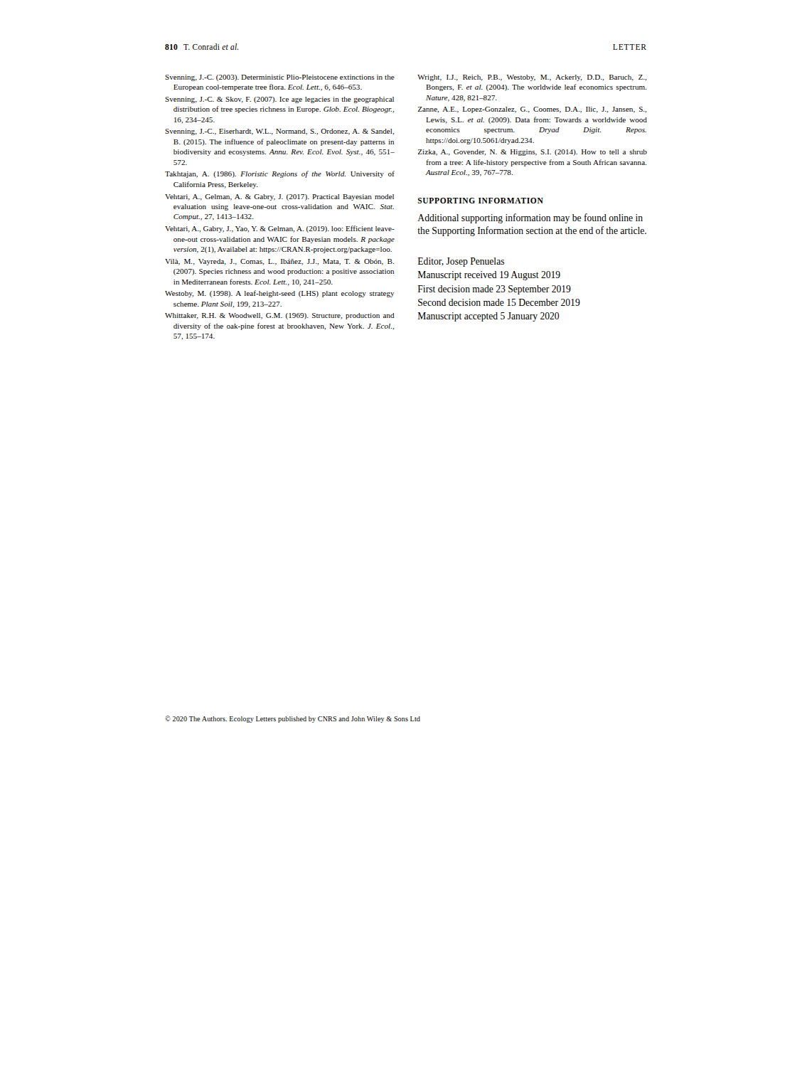810 T. Conradi et al.
LETTER
Svenning, J.-C. (2003). Deterministic Plio-Pleistocene extinctions in the European cool-temperate tree flora. Ecol. Lett., 6, 646–653.
Svenning, J.-C. & Skov, F. (2007). Ice age legacies in the geographical distribution of tree species richness in Europe. Glob. Ecol. Biogeogr., 16, 234–245.
Svenning, J.-C., Eiserhardt, W.L., Normand, S., Ordonez, A. & Sandel, B. (2015). The influence of paleoclimate on present-day patterns in biodiversity and ecosystems. Annu. Rev. Ecol. Evol. Syst., 46, 551–572.
Takhtajan, A. (1986). Floristic Regions of the World. University of California Press, Berkeley.
Vehtari, A., Gelman, A. & Gabry, J. (2017). Practical Bayesian model evaluation using leave-one-out cross-validation and WAIC. Stat. Comput., 27, 1413–1432.
Vehtari, A., Gabry, J., Yao, Y. & Gelman, A. (2019). loo: Efficient leave-one-out cross-validation and WAIC for Bayesian models. R package version, 2(1), Availabel at: https://CRAN.R-project.org/package=loo.
Vilà, M., Vayreda, J., Comas, L., Ibáñez, J.J., Mata, T. & Obón, B. (2007). Species richness and wood production: a positive association in Mediterranean forests. Ecol. Lett., 10, 241–250.
Westoby, M. (1998). A leaf-height-seed (LHS) plant ecology strategy scheme. Plant Soil, 199, 213–227.
Whittaker, R.H. & Woodwell, G.M. (1969). Structure, production and diversity of the oak-pine forest at brookhaven, New York. J. Ecol., 57, 155–174.
Wright, I.J., Reich, P.B., Westoby, M., Ackerly, D.D., Baruch, Z., Bongers, F. et al. (2004). The worldwide leaf economics spectrum. Nature, 428, 821–827.
Zanne, A.E., Lopez-Gonzalez, G., Coomes, D.A., Ilic, J., Jansen, S., Lewis, S.L. et al. (2009). Data from: Towards a worldwide wood economics spectrum. Dryad Digit. Repos. https://doi.org/10.5061/dryad.234.
Zizka, A., Govender, N. & Higgins, S.I. (2014). How to tell a shrub from a tree: A life-history perspective from a South African savanna. Austral Ecol., 39, 767–778.
Supporting Information
Additional supporting information may be found online in the Supporting Information section at the end of the article.
Editor, Josep Penuelas
Manuscript received 19 August 2019
First decision made 23 September 2019
Second decision made 15 December 2019
Manuscript accepted 5 January 2020
© 2020 The Authors. Ecology Letters published by CNRS and John Wiley & Sons Ltd